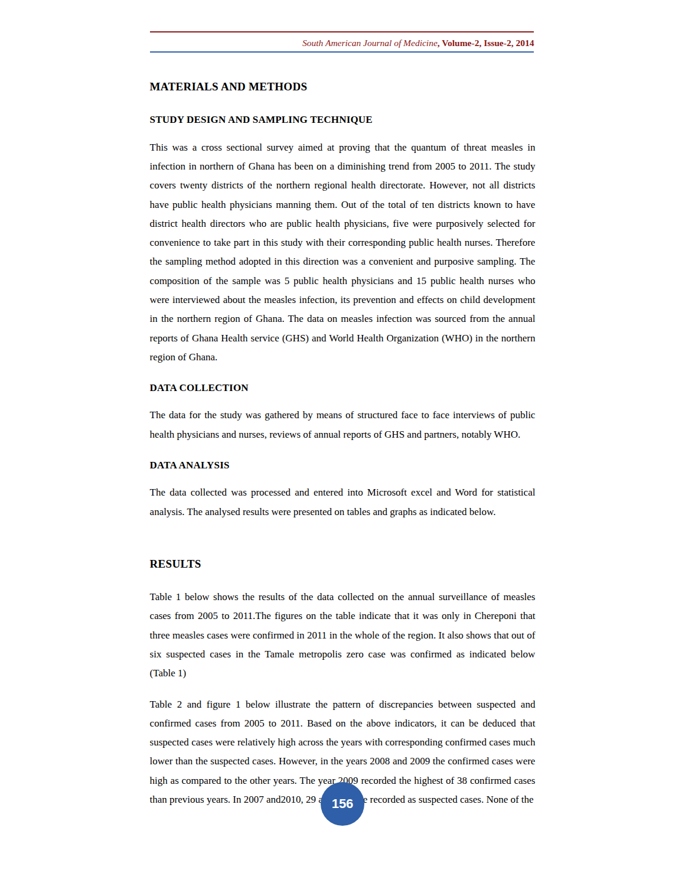South American Journal of Medicine, Volume-2, Issue-2, 2014
MATERIALS AND METHODS
STUDY DESIGN AND SAMPLING TECHNIQUE
This was a cross sectional survey aimed at proving that the quantum of threat measles in infection in northern of Ghana has been on a diminishing trend from 2005 to 2011. The study covers twenty districts of the northern regional health directorate. However, not all districts have public health physicians manning them. Out of the total of ten districts known to have district health directors who are public health physicians, five were purposively selected for convenience to take part in this study with their corresponding public health nurses. Therefore the sampling method adopted in this direction was a convenient and purposive sampling. The composition of the sample was 5 public health physicians and 15 public health nurses who were interviewed about the measles infection, its prevention and effects on child development in the northern region of Ghana. The data on measles infection was sourced from the annual reports of Ghana Health service (GHS) and World Health Organization (WHO) in the northern region of Ghana.
DATA COLLECTION
The data for the study was gathered by means of structured face to face interviews of public health physicians and nurses, reviews of annual reports of GHS and partners, notably WHO.
DATA ANALYSIS
The data collected was processed and entered into Microsoft excel and Word for statistical analysis. The analysed results were presented on tables and graphs as indicated below.
RESULTS
Table 1 below shows the results of the data collected on the annual surveillance of measles cases from 2005 to 2011.The figures on the table indicate that it was only in Chereponi that three measles cases were confirmed in 2011 in the whole of the region. It also shows that out of six suspected cases in the Tamale metropolis zero case was confirmed as indicated below (Table 1)
Table 2 and figure 1 below illustrate the pattern of discrepancies between suspected and confirmed cases from 2005 to 2011. Based on the above indicators, it can be deduced that suspected cases were relatively high across the years with corresponding confirmed cases much lower than the suspected cases. However, in the years 2008 and 2009 the confirmed cases were high as compared to the other years. The year 2009 recorded the highest of 38 confirmed cases than previous years. In 2007 and2010, 29 and 41 were recorded as suspected cases. None of the
156